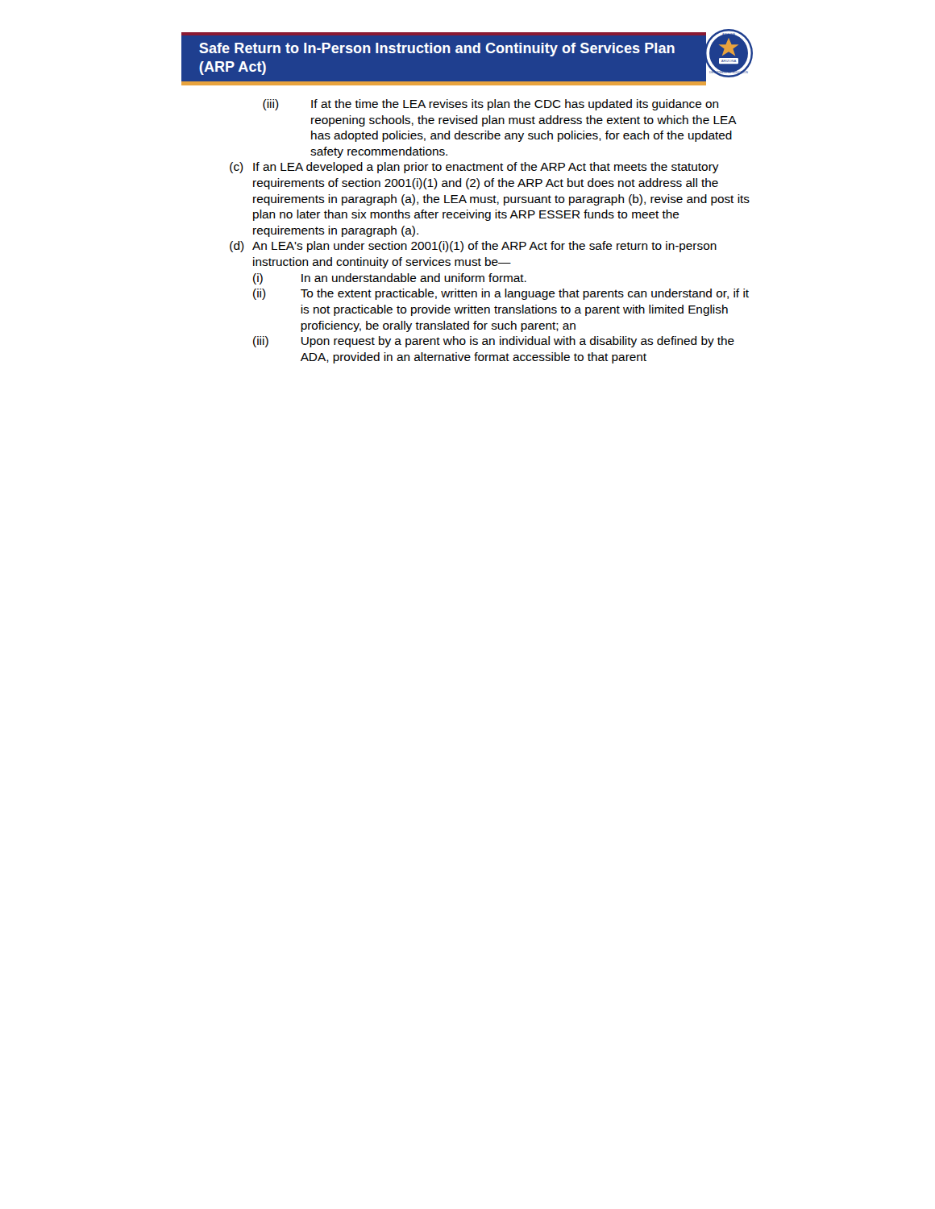Safe Return to In-Person Instruction and Continuity of Services Plan (ARP Act)
ARIZONA ARIZONA DEPARTMENT OF EDUCATION
(iii)
If at the time the LEA revises its plan the CDC has updated its guidance on reopening schools, the revised plan must address the extent to which the LEA has adopted policies, and describe any such policies, for each of the updated safety recommendations.
(c)
If an LEA developed a plan prior to enactment of the ARP Act that meets the statutory requirements of section 2001(i)(1) and (2) of the ARP Act but does not address all the requirements in paragraph (a), the LEA must, pursuant to paragraph (b), revise and post its plan no later than six months after receiving its ARP ESSER funds to meet the requirements in paragraph (a).
(d)
An LEA's plan under section 2001(i)(1) of the ARP Act for the safe return to in-person instruction and continuity of services must be—
(i)
In an understandable and uniform format.
(ii)
To the extent practicable, written in a language that parents can understand or, if it is not practicable to provide written translations to a parent with limited English proficiency, be orally translated for such parent; an
(iii)
Upon request by a parent who is an individual with a disability as defined by the ADA, provided in an alternative format accessible to that parent